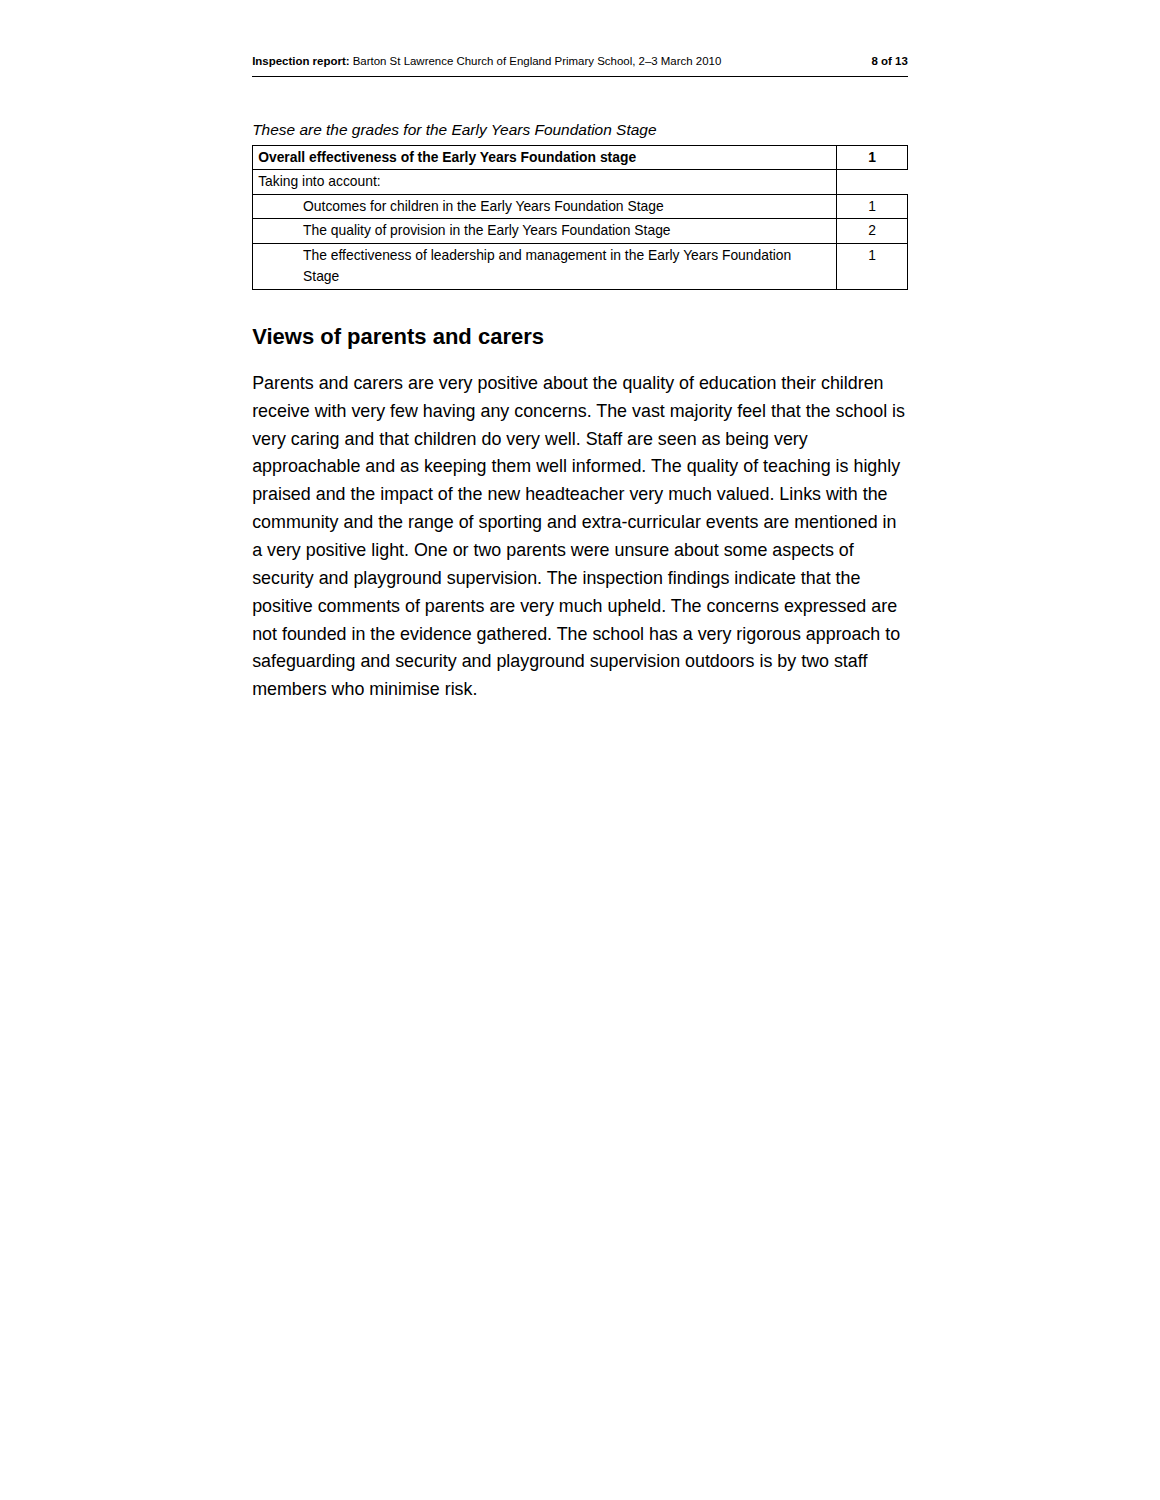Inspection report: Barton St Lawrence Church of England Primary School, 2–3 March 2010
8 of 13
These are the grades for the Early Years Foundation Stage
| Overall effectiveness of the Early Years Foundation stage | 1 |
| Taking into account: | |
| Outcomes for children in the Early Years Foundation Stage | 1 |
| The quality of provision in the Early Years Foundation Stage | 2 |
| The effectiveness of leadership and management in the Early Years Foundation Stage | 1 |
Views of parents and carers
Parents and carers are very positive about the quality of education their children receive with very few having any concerns. The vast majority feel that the school is very caring and that children do very well. Staff are seen as being very approachable and as keeping them well informed. The quality of teaching is highly praised and the impact of the new headteacher very much valued. Links with the community and the range of sporting and extra-curricular events are mentioned in a very positive light. One or two parents were unsure about some aspects of security and playground supervision. The inspection findings indicate that the positive comments of parents are very much upheld. The concerns expressed are not founded in the evidence gathered. The school has a very rigorous approach to safeguarding and security and playground supervision outdoors is by two staff members who minimise risk.